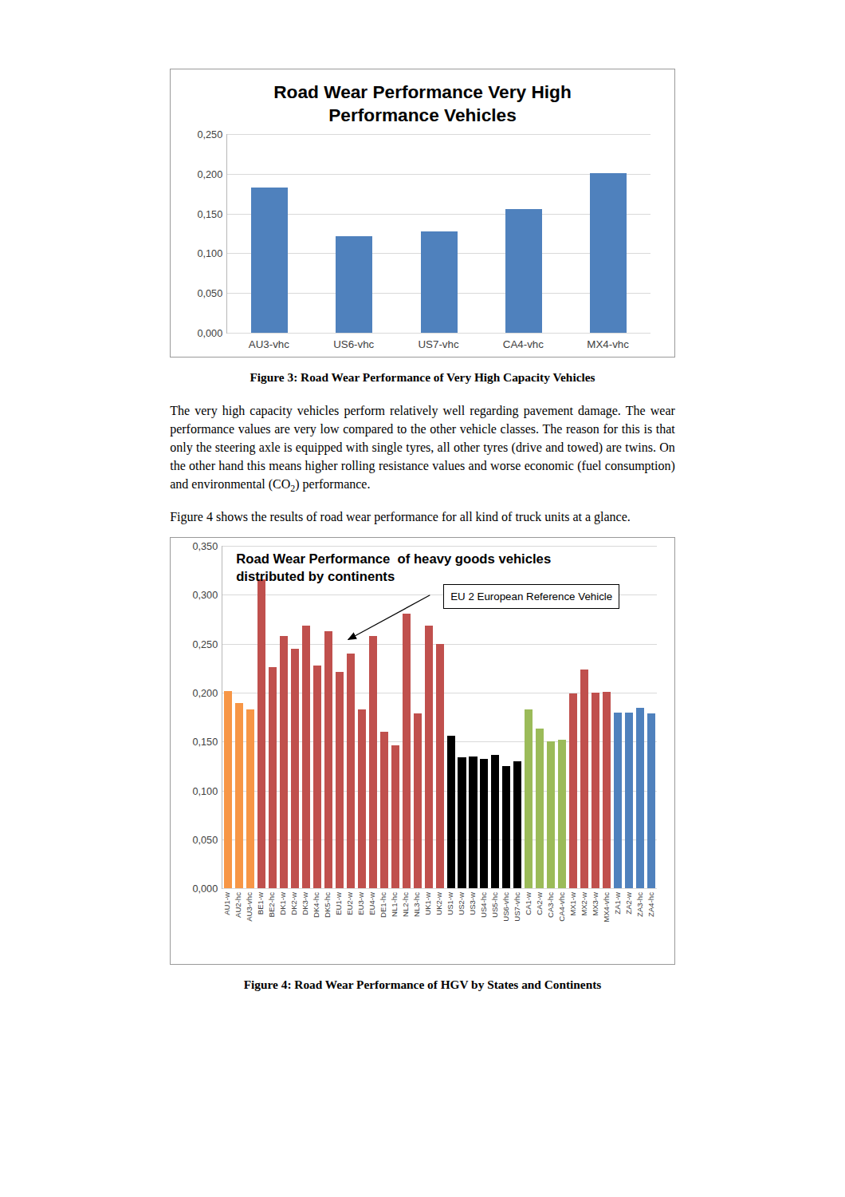Road Wear Performance Very High
Performance Vehicles
0,250
0,200
0,150
0,100
0,050
0,000
values: 0.183, 0.122, 0.128, 0.156, 0.201 (scale max 0.250)
AU3-vhc
US6-vhc
US7-vhc
CA4-vhc
MX4-vhc
Figure 3: Road Wear Performance of Very High Capacity Vehicles
The very high capacity vehicles perform relatively well regarding pavement damage. The wear performance values are very low compared to the other vehicle classes. The reason for this is that only the steering axle is equipped with single tyres, all other tyres (drive and towed) are twins. On the other hand this means higher rolling resistance values and worse economic (fuel consumption) and environmental (CO2) performance.
Figure 4 shows the results of road wear performance for all kind of truck units at a glance.
Road Wear Performance of heavy goods vehicles
distributed by continents
EU 2 European Reference Vehicle
0,350
0,300
0,250
0,200
0,150
0,100
0,050
0,000
AU1-w
AU2-hc
AU3-vhc
BE1-w
BE2-hc
DK1-w
DK2-w
DK3-w
DK4-hc
DK5-hc
EU1-w
EU2-w
EU3-w
EU4-w
DE1-hc
NL1-hc
NL2-hc
NL3-hc
UK1-w
UK2-w
US1-w
US2-w
US3-w
US4-hc
US5-hc
US6-vhc
US7-vhc
CA1-w
CA2-w
CA3-hc
CA4-vhc
MX1-w
MX2-w
MX3-w
MX4-vhc
ZA1-w
ZA2-w
ZA3-hc
ZA4-hc
Figure 4: Road Wear Performance of HGV by States and Continents